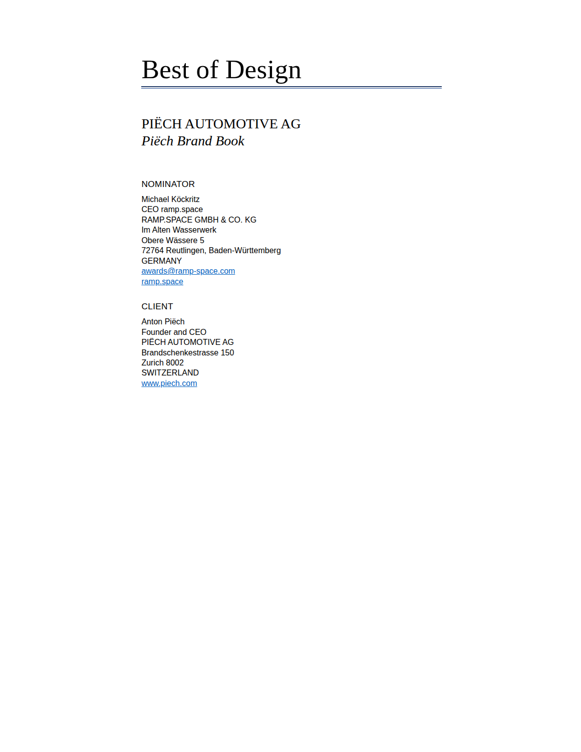Best of Design
PIËCH AUTOMOTIVE AG
Piëch Brand Book
NOMINATOR
Michael Köckritz
CEO ramp.space
RAMP.SPACE GMBH & CO. KG
Im Alten Wasserwerk
Obere Wässere 5
72764 Reutlingen, Baden-Württemberg
GERMANY
awards@ramp-space.com
ramp.space
CLIENT
Anton Piëch
Founder and CEO
PIËCH AUTOMOTIVE AG
Brandschenkestrasse 150
Zurich 8002
SWITZERLAND
www.piech.com